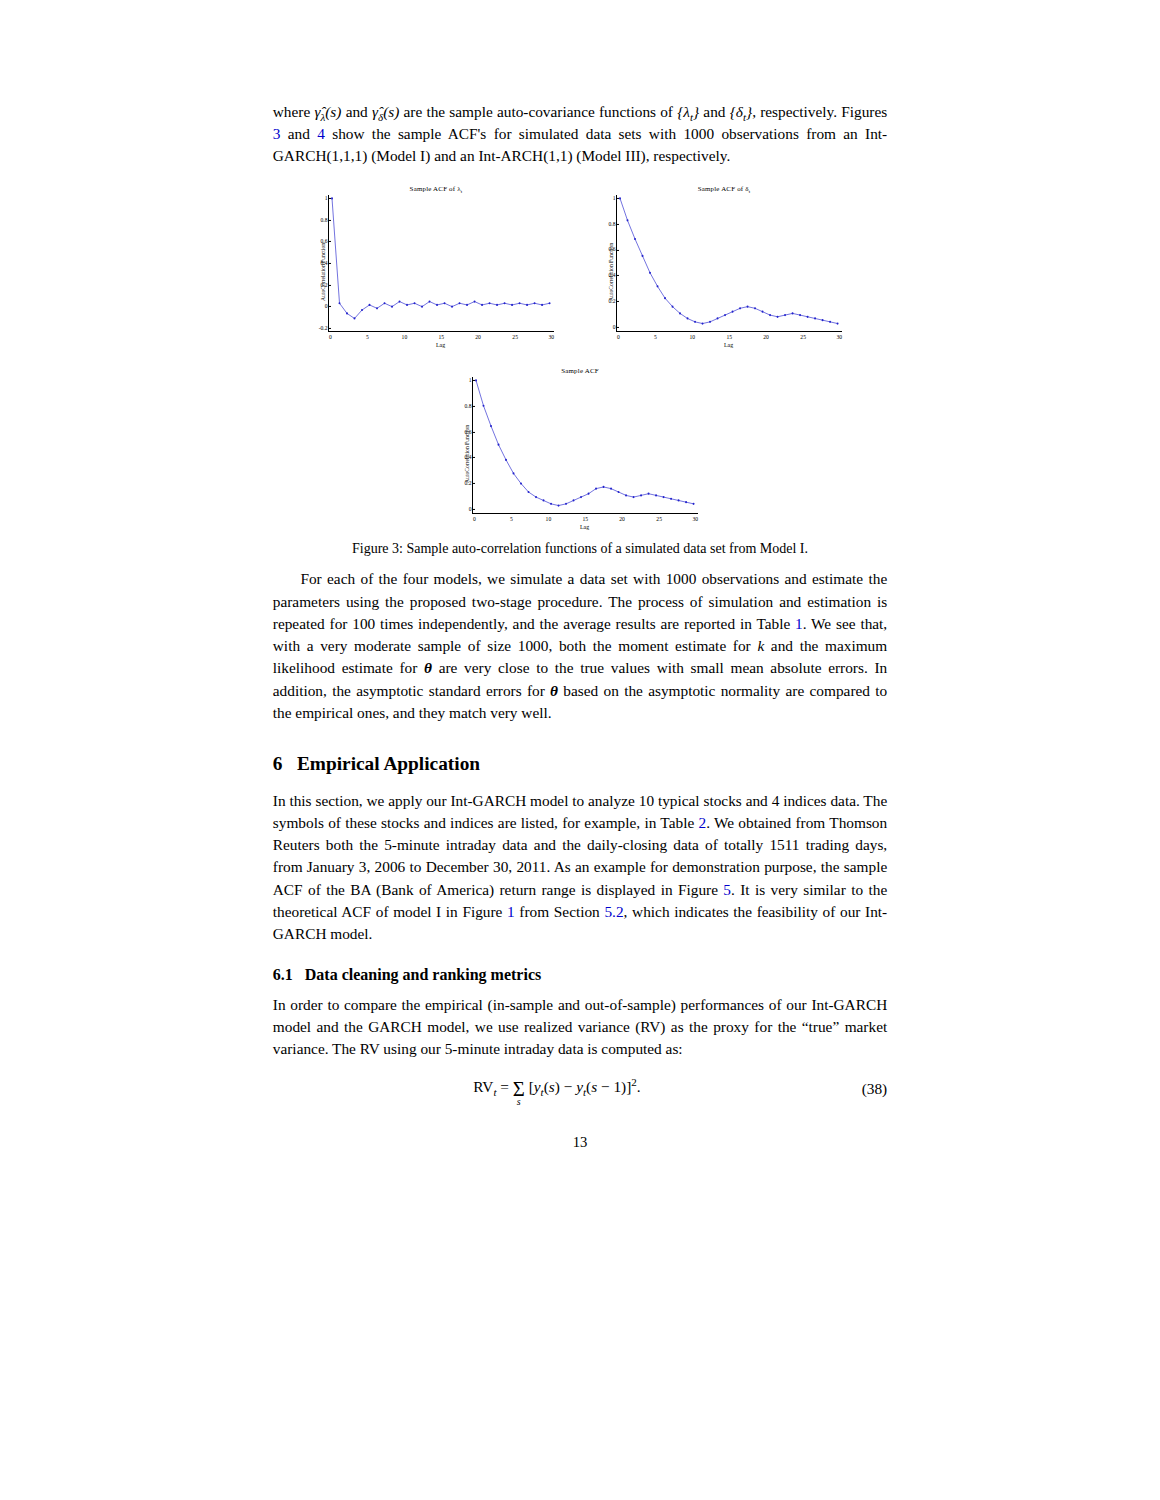where γ̂λ(s) and γ̂δ(s) are the sample auto-covariance functions of {λt} and {δt}, respectively. Figures 3 and 4 show the sample ACF's for simulated data sets with 1000 observations from an Int-GARCH(1,1,1) (Model I) and an Int-ARCH(1,1) (Model III), respectively.
Sample ACF of λt
AutoCorrelation Function
1 0.8 0.6 0.4 0.2 0 -0.2
0 5 10 15 20 25 30
Lag
Sample ACF of δt
AutoCorrelation Function
1 0.8 0.6 0.4 0.2 0
0 5 10 15 20 25 30
Lag
Sample ACF
AutoCorrelation Function
1 0.8 0.6 0.4 0.2 0
0 5 10 15 20 25 30
Lag
Figure 3: Sample auto-correlation functions of a simulated data set from Model I.
For each of the four models, we simulate a data set with 1000 observations and estimate the parameters using the proposed two-stage procedure. The process of simulation and estimation is repeated for 100 times independently, and the average results are reported in Table 1. We see that, with a very moderate sample of size 1000, both the moment estimate for k and the maximum likelihood estimate for θ are very close to the true values with small mean absolute errors. In addition, the asymptotic standard errors for θ based on the asymptotic normality are compared to the empirical ones, and they match very well.
6 Empirical Application
In this section, we apply our Int-GARCH model to analyze 10 typical stocks and 4 indices data. The symbols of these stocks and indices are listed, for example, in Table 2. We obtained from Thomson Reuters both the 5-minute intraday data and the daily-closing data of totally 1511 trading days, from January 3, 2006 to December 30, 2011. As an example for demonstration purpose, the sample ACF of the BA (Bank of America) return range is displayed in Figure 5. It is very similar to the theoretical ACF of model I in Figure 1 from Section 5.2, which indicates the feasibility of our Int-GARCH model.
6.1 Data cleaning and ranking metrics
In order to compare the empirical (in-sample and out-of-sample) performances of our Int-GARCH model and the GARCH model, we use realized variance (RV) as the proxy for the “true” market variance. The RV using our 5-minute intraday data is computed as:
RVt = Σs [yt(s) − yt(s − 1)]2.
(38)
13